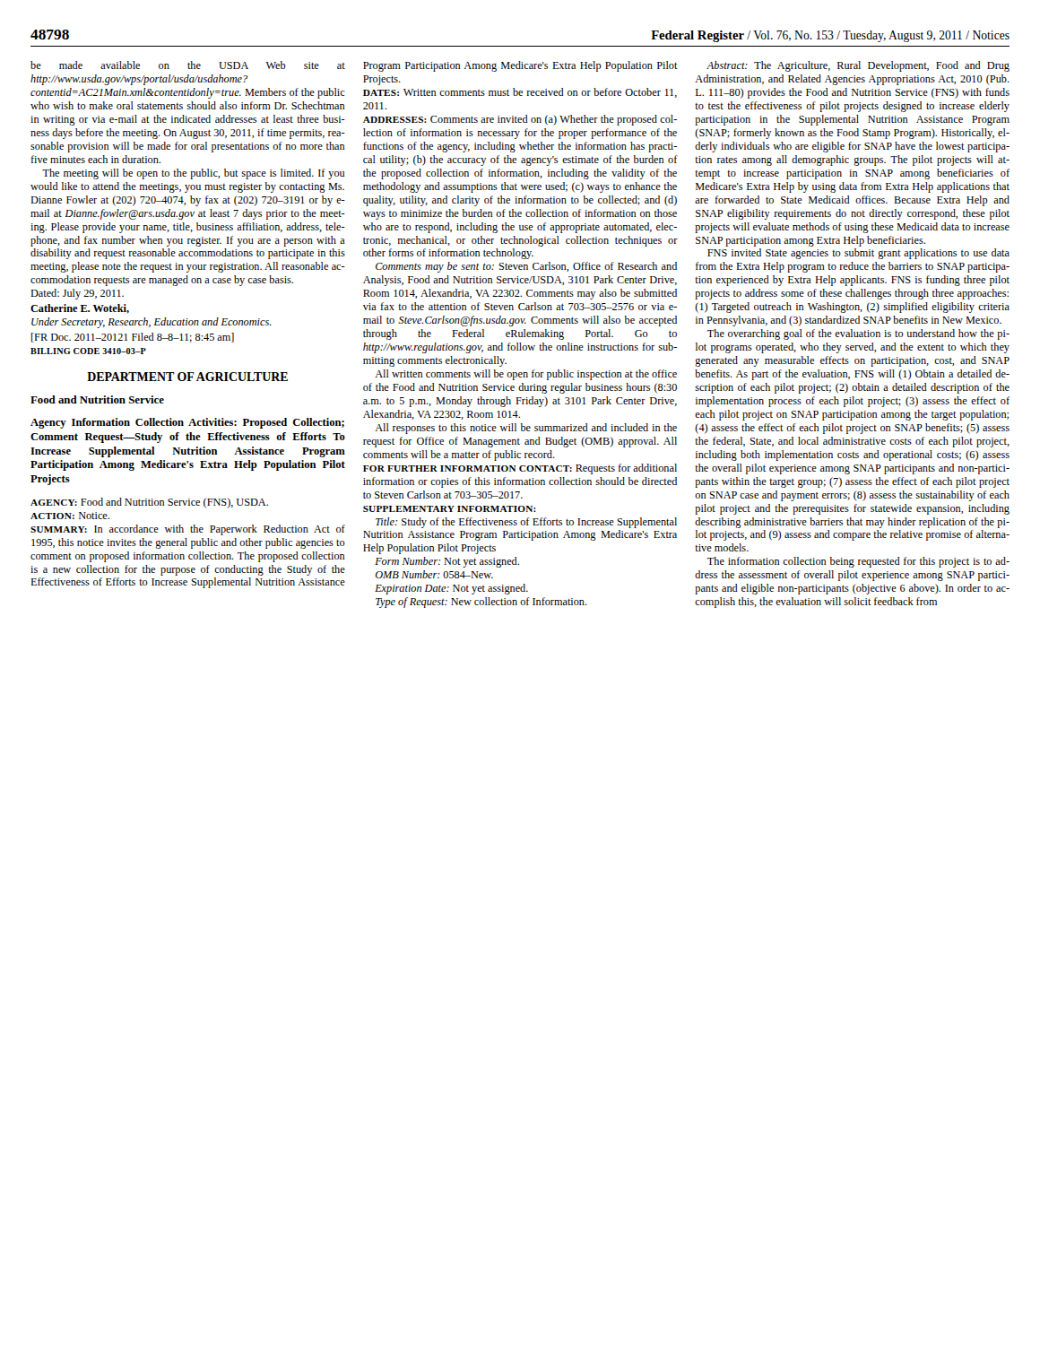48798
Federal Register / Vol. 76, No. 153 / Tuesday, August 9, 2011 / Notices
be made available on the USDA Web site at http://www.usda.gov/wps/portal/usda/usdahome?contentid=AC21Main.xml&contentidonly=true. Members of the public who wish to make oral statements should also inform Dr. Schechtman in writing or via e-mail at the indicated addresses at least three business days before the meeting. On August 30, 2011, if time permits, reasonable provision will be made for oral presentations of no more than five minutes each in duration.
The meeting will be open to the public, but space is limited. If you would like to attend the meetings, you must register by contacting Ms. Dianne Fowler at (202) 720–4074, by fax at (202) 720–3191 or by e-mail at Dianne.fowler@ars.usda.gov at least 7 days prior to the meeting. Please provide your name, title, business affiliation, address, telephone, and fax number when you register. If you are a person with a disability and request reasonable accommodations to participate in this meeting, please note the request in your registration. All reasonable accommodation requests are managed on a case by case basis.
Dated: July 29, 2011.
Catherine E. Woteki,
Under Secretary, Research, Education and Economics.
[FR Doc. 2011–20121 Filed 8–8–11; 8:45 am]
BILLING CODE 3410–03–P
DEPARTMENT OF AGRICULTURE
Food and Nutrition Service
Agency Information Collection Activities: Proposed Collection; Comment Request—Study of the Effectiveness of Efforts To Increase Supplemental Nutrition Assistance Program Participation Among Medicare's Extra Help Population Pilot Projects
AGENCY: Food and Nutrition Service (FNS), USDA.
ACTION: Notice.
SUMMARY: In accordance with the Paperwork Reduction Act of 1995, this notice invites the general public and other public agencies to comment on proposed information collection. The proposed collection is a new collection for the purpose of conducting the Study of the Effectiveness of Efforts to Increase Supplemental Nutrition Assistance Program Participation Among Medicare's Extra Help Population Pilot Projects.
DATES: Written comments must be received on or before October 11, 2011.
ADDRESSES: Comments are invited on (a) Whether the proposed collection of information is necessary for the proper performance of the functions of the agency, including whether the information has practical utility; (b) the accuracy of the agency's estimate of the burden of the proposed collection of information, including the validity of the methodology and assumptions that were used; (c) ways to enhance the quality, utility, and clarity of the information to be collected; and (d) ways to minimize the burden of the collection of information on those who are to respond, including the use of appropriate automated, electronic, mechanical, or other technological collection techniques or other forms of information technology.
Comments may be sent to: Steven Carlson, Office of Research and Analysis, Food and Nutrition Service/USDA, 3101 Park Center Drive, Room 1014, Alexandria, VA 22302. Comments may also be submitted via fax to the attention of Steven Carlson at 703–305–2576 or via e-mail to Steve.Carlson@fns.usda.gov. Comments will also be accepted through the Federal eRulemaking Portal. Go to http://www.regulations.gov, and follow the online instructions for submitting comments electronically.
All written comments will be open for public inspection at the office of the Food and Nutrition Service during regular business hours (8:30 a.m. to 5 p.m., Monday through Friday) at 3101 Park Center Drive, Alexandria, VA 22302, Room 1014.
All responses to this notice will be summarized and included in the request for Office of Management and Budget (OMB) approval. All comments will be a matter of public record.
FOR FURTHER INFORMATION CONTACT: Requests for additional information or copies of this information collection should be directed to Steven Carlson at 703–305–2017.
SUPPLEMENTARY INFORMATION:
Title: Study of the Effectiveness of Efforts to Increase Supplemental Nutrition Assistance Program Participation Among Medicare's Extra Help Population Pilot Projects
Form Number: Not yet assigned.
OMB Number: 0584–New.
Expiration Date: Not yet assigned.
Type of Request: New collection of Information.
Abstract: The Agriculture, Rural Development, Food and Drug Administration, and Related Agencies Appropriations Act, 2010 (Pub. L. 111–80) provides the Food and Nutrition Service (FNS) with funds to test the effectiveness of pilot projects designed to increase elderly participation in the Supplemental Nutrition Assistance Program (SNAP; formerly known as the Food Stamp Program). Historically, elderly individuals who are eligible for SNAP have the lowest participation rates among all demographic groups. The pilot projects will attempt to increase participation in SNAP among beneficiaries of Medicare's Extra Help by using data from Extra Help applications that are forwarded to State Medicaid offices. Because Extra Help and SNAP eligibility requirements do not directly correspond, these pilot projects will evaluate methods of using these Medicaid data to increase SNAP participation among Extra Help beneficiaries.
FNS invited State agencies to submit grant applications to use data from the Extra Help program to reduce the barriers to SNAP participation experienced by Extra Help applicants. FNS is funding three pilot projects to address some of these challenges through three approaches: (1) Targeted outreach in Washington, (2) simplified eligibility criteria in Pennsylvania, and (3) standardized SNAP benefits in New Mexico.
The overarching goal of the evaluation is to understand how the pilot programs operated, who they served, and the extent to which they generated any measurable effects on participation, cost, and SNAP benefits. As part of the evaluation, FNS will (1) Obtain a detailed description of each pilot project; (2) obtain a detailed description of the implementation process of each pilot project; (3) assess the effect of each pilot project on SNAP participation among the target population; (4) assess the effect of each pilot project on SNAP benefits; (5) assess the federal, State, and local administrative costs of each pilot project, including both implementation costs and operational costs; (6) assess the overall pilot experience among SNAP participants and non-participants within the target group; (7) assess the effect of each pilot project on SNAP case and payment errors; (8) assess the sustainability of each pilot project and the prerequisites for statewide expansion, including describing administrative barriers that may hinder replication of the pilot projects, and (9) assess and compare the relative promise of alternative models.
The information collection being requested for this project is to address the assessment of overall pilot experience among SNAP participants and eligible non-participants (objective 6 above). In order to accomplish this, the evaluation will solicit feedback from